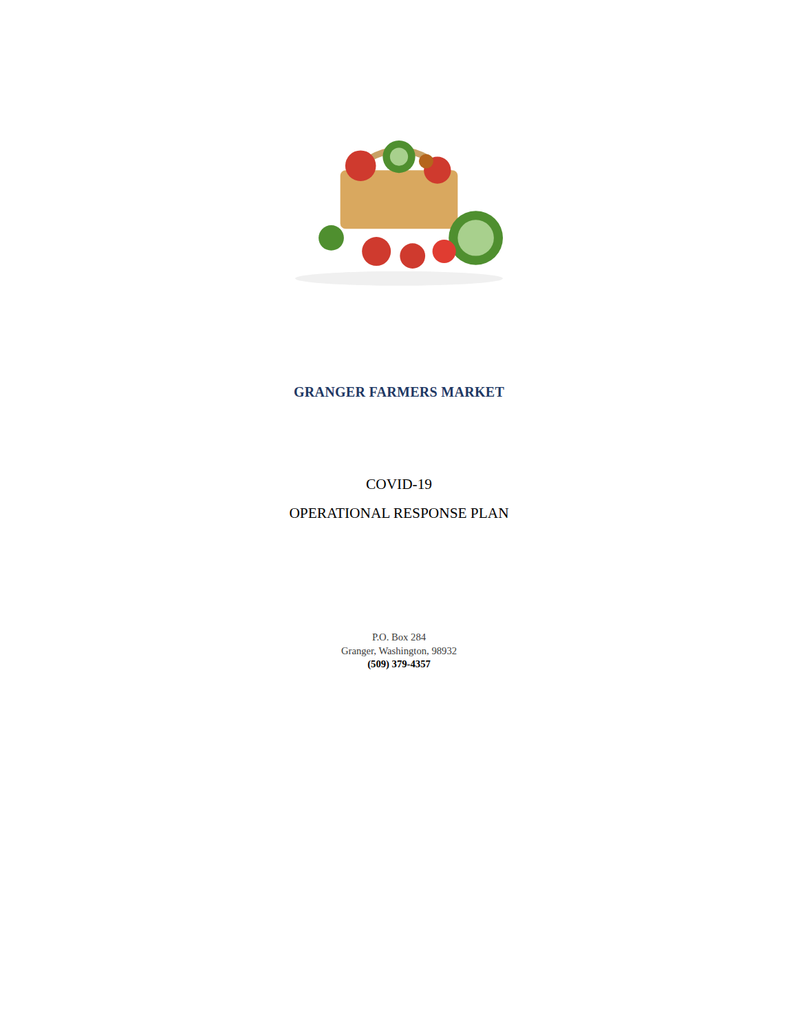GRANGER FARMERS MARKET
COVID-19 OPERATIONAL RESPONSE PLAN
P.O. Box 284
Granger, Washington, 98932
(509) 379-4357